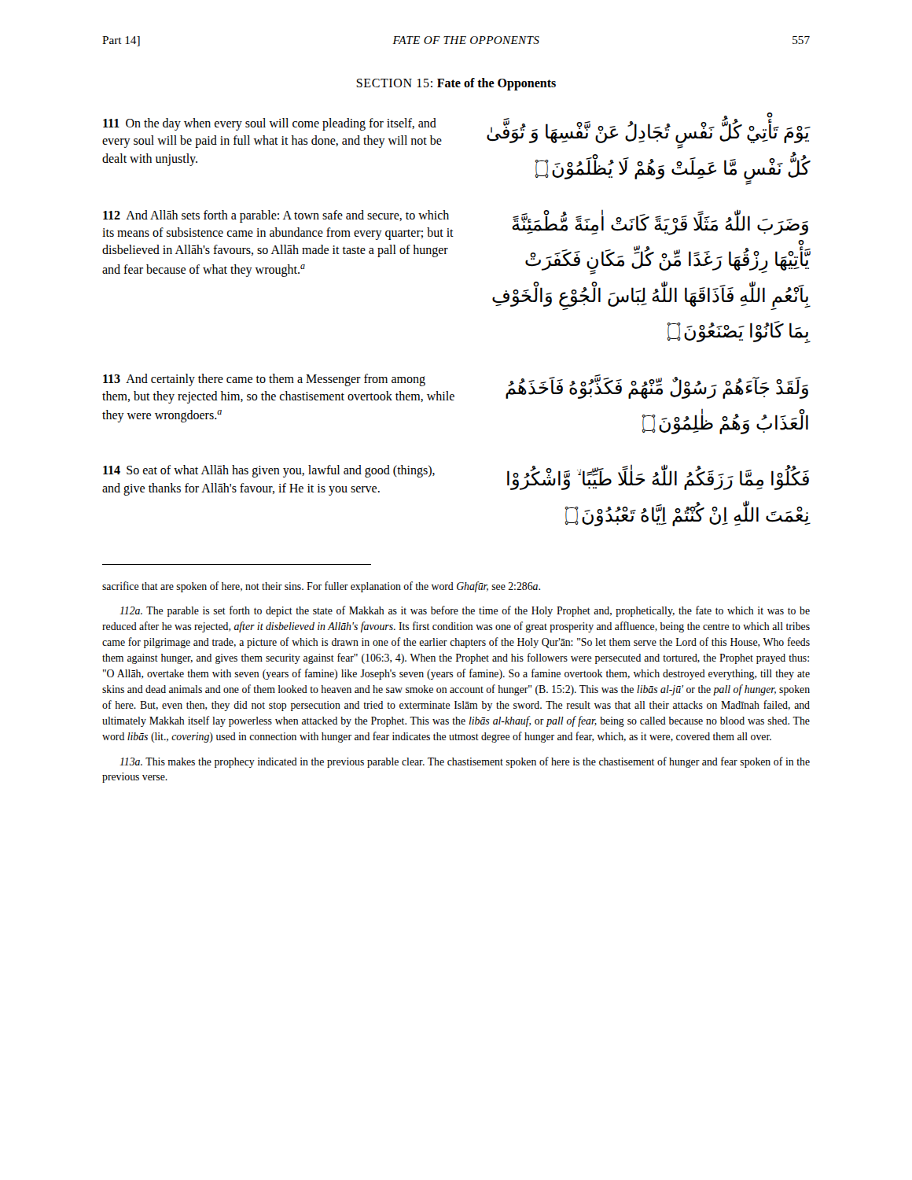Part 14] FATE OF THE OPPONENTS 557
SECTION 15: Fate of the Opponents
111 On the day when every soul will come pleading for itself, and every soul will be paid in full what it has done, and they will not be dealt with unjustly.
يَوْمَ تَأْتِيْ كُلُّ نَفْسٍ تُجَادِلُ عَنْ نَّفْسِهَا وَ تُوَفَّىٰ كُلُّ نَفْسٍ مَّا عَمِلَتْ وَهُمْ لَا يُظْلَمُوْنَ ۝
112 And Allāh sets forth a parable: A town safe and secure, to which its means of subsistence came in abundance from every quarter; but it disbelieved in Allāh's favours, so Allāh made it taste a pall of hunger and fear because of what they wrought.a
وَضَرَبَ اللّٰهُ مَثَلًا قَرْيَةً كَانَتْ اٰمِنَةً مُّطْمَئِنَّةً يَّأْتِيْهَا رِزْقُهَا رَغَدًا مِّنْ كُلِّ مَكَانٍ فَكَفَرَتْ بِاَنْعُمِ اللّٰهِ فَاَذَاقَهَا اللّٰهُ لِبَاسَ الْجُوْعِ وَالْخَوْفِ بِمَا كَانُوْا يَصْنَعُوْنَ ۝
113 And certainly there came to them a Messenger from among them, but they rejected him, so the chastisement overtook them, while they were wrongdoers.a
وَلَقَدْ جَآءَهُمْ رَسُوْلٌ مِّنْهُمْ فَكَذَّبُوْهُ فَاَخَذَهُمُ الْعَذَابُ وَهُمْ ظٰلِمُوْنَ ۝
114 So eat of what Allāh has given you, lawful and good (things), and give thanks for Allāh's favour, if He it is you serve.
فَكُلُوْا مِمَّا رَزَقَكُمُ اللّٰهُ حَلٰلًا طَيِّبًا ۙ وَّاشْكُرُوْا نِعْمَتَ اللّٰهِ اِنْ كُنْتُمْ اِيَّاهُ تَعْبُدُوْنَ ۝
sacrifice that are spoken of here, not their sins. For fuller explanation of the word Ghafūr, see 2:286a.
112a. The parable is set forth to depict the state of Makkah as it was before the time of the Holy Prophet and, prophetically, the fate to which it was to be reduced after he was rejected, after it disbelieved in Allāh's favours. Its first condition was one of great prosperity and affluence, being the centre to which all tribes came for pilgrimage and trade, a picture of which is drawn in one of the earlier chapters of the Holy Qur'ān: "So let them serve the Lord of this House, Who feeds them against hunger, and gives them security against fear" (106:3, 4). When the Prophet and his followers were persecuted and tortured, the Prophet prayed thus: "O Allāh, overtake them with seven (years of famine) like Joseph's seven (years of famine). So a famine overtook them, which destroyed everything, till they ate skins and dead animals and one of them looked to heaven and he saw smoke on account of hunger" (B. 15:2). This was the libās al-jū' or the pall of hunger, spoken of here. But, even then, they did not stop persecution and tried to exterminate Islām by the sword. The result was that all their attacks on Madīnah failed, and ultimately Makkah itself lay powerless when attacked by the Prophet. This was the libās al-khauf, or pall of fear, being so called because no blood was shed. The word libās (lit., covering) used in connection with hunger and fear indicates the utmost degree of hunger and fear, which, as it were, covered them all over.
113a. This makes the prophecy indicated in the previous parable clear. The chastisement spoken of here is the chastisement of hunger and fear spoken of in the previous verse.